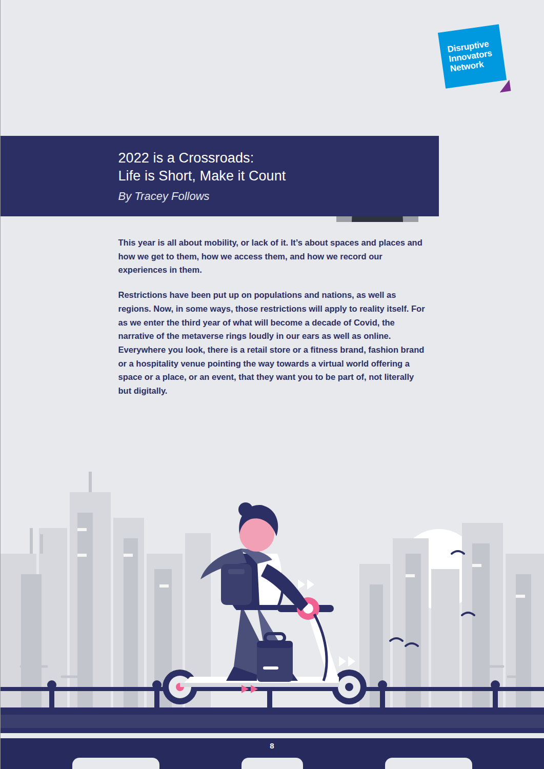Disruptive
Innovators
Network
2022 is a Crossroads:
Life is Short, Make it Count
By Tracey Follows
This year is all about mobility, or lack of it. It’s about spaces and places and how we get to them, how we access them, and how we record our experiences in them.
Restrictions have been put up on populations and nations, as well as regions. Now, in some ways, those restrictions will apply to reality itself. For as we enter the third year of what will become a decade of Covid, the narrative of the metaverse rings loudly in our ears as well as online. Everywhere you look, there is a retail store or a fitness brand, fashion brand or a hospitality venue pointing the way towards a virtual world offering a space or a place, or an event, that they want you to be part of, not literally but digitally.
8